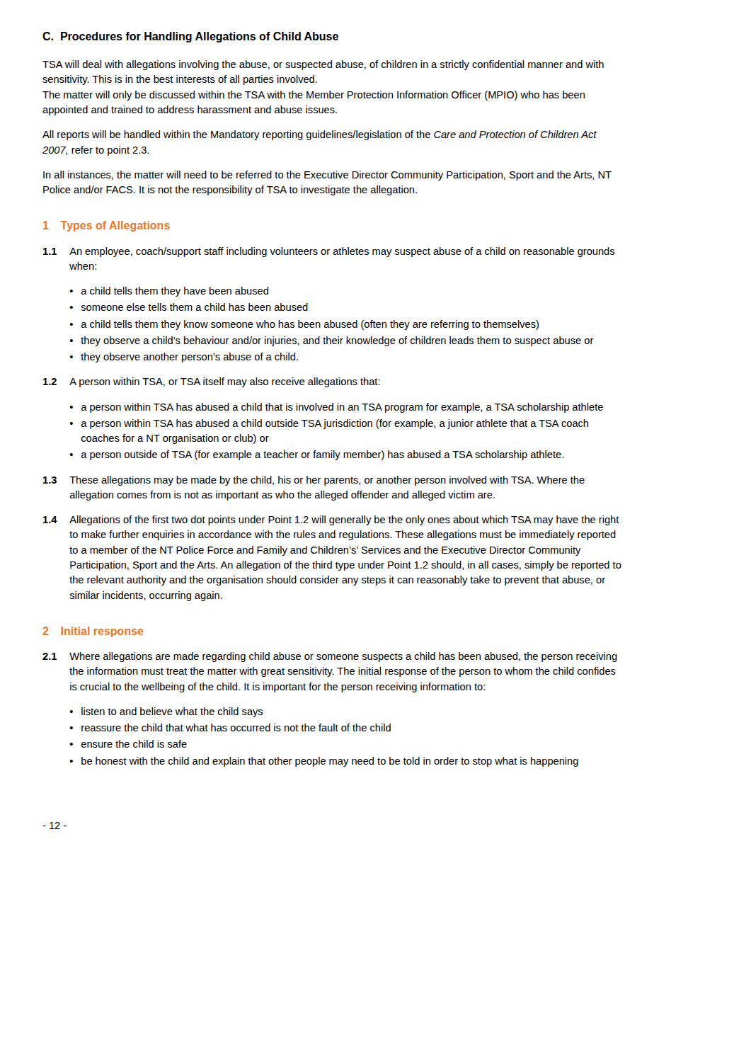C. Procedures for Handling Allegations of Child Abuse
TSA will deal with allegations involving the abuse, or suspected abuse, of children in a strictly confidential manner and with sensitivity. This is in the best interests of all parties involved.
The matter will only be discussed within the TSA with the Member Protection Information Officer (MPIO) who has been appointed and trained to address harassment and abuse issues.
All reports will be handled within the Mandatory reporting guidelines/legislation of the Care and Protection of Children Act 2007, refer to point 2.3.
In all instances, the matter will need to be referred to the Executive Director Community Participation, Sport and the Arts, NT Police and/or FACS. It is not the responsibility of TSA to investigate the allegation.
1 Types of Allegations
1.1
An employee, coach/support staff including volunteers or athletes may suspect abuse of a child on reasonable grounds when:
a child tells them they have been abused
someone else tells them a child has been abused
a child tells them they know someone who has been abused (often they are referring to themselves)
they observe a child’s behaviour and/or injuries, and their knowledge of children leads them to suspect abuse or
they observe another person’s abuse of a child.
1.2
A person within TSA, or TSA itself may also receive allegations that:
a person within TSA has abused a child that is involved in an TSA program for example, a TSA scholarship athlete
a person within TSA has abused a child outside TSA jurisdiction (for example, a junior athlete that a TSA coach coaches for a NT organisation or club) or
a person outside of TSA (for example a teacher or family member) has abused a TSA scholarship athlete.
1.3
These allegations may be made by the child, his or her parents, or another person involved with TSA. Where the allegation comes from is not as important as who the alleged offender and alleged victim are.
1.4
Allegations of the first two dot points under Point 1.2 will generally be the only ones about which TSA may have the right to make further enquiries in accordance with the rules and regulations. These allegations must be immediately reported to a member of the NT Police Force and Family and Children’s’ Services and the Executive Director Community Participation, Sport and the Arts. An allegation of the third type under Point 1.2 should, in all cases, simply be reported to the relevant authority and the organisation should consider any steps it can reasonably take to prevent that abuse, or similar incidents, occurring again.
2 Initial response
2.1
Where allegations are made regarding child abuse or someone suspects a child has been abused, the person receiving the information must treat the matter with great sensitivity. The initial response of the person to whom the child confides is crucial to the wellbeing of the child. It is important for the person receiving information to:
listen to and believe what the child says
reassure the child that what has occurred is not the fault of the child
ensure the child is safe
be honest with the child and explain that other people may need to be told in order to stop what is happening
- 12 -